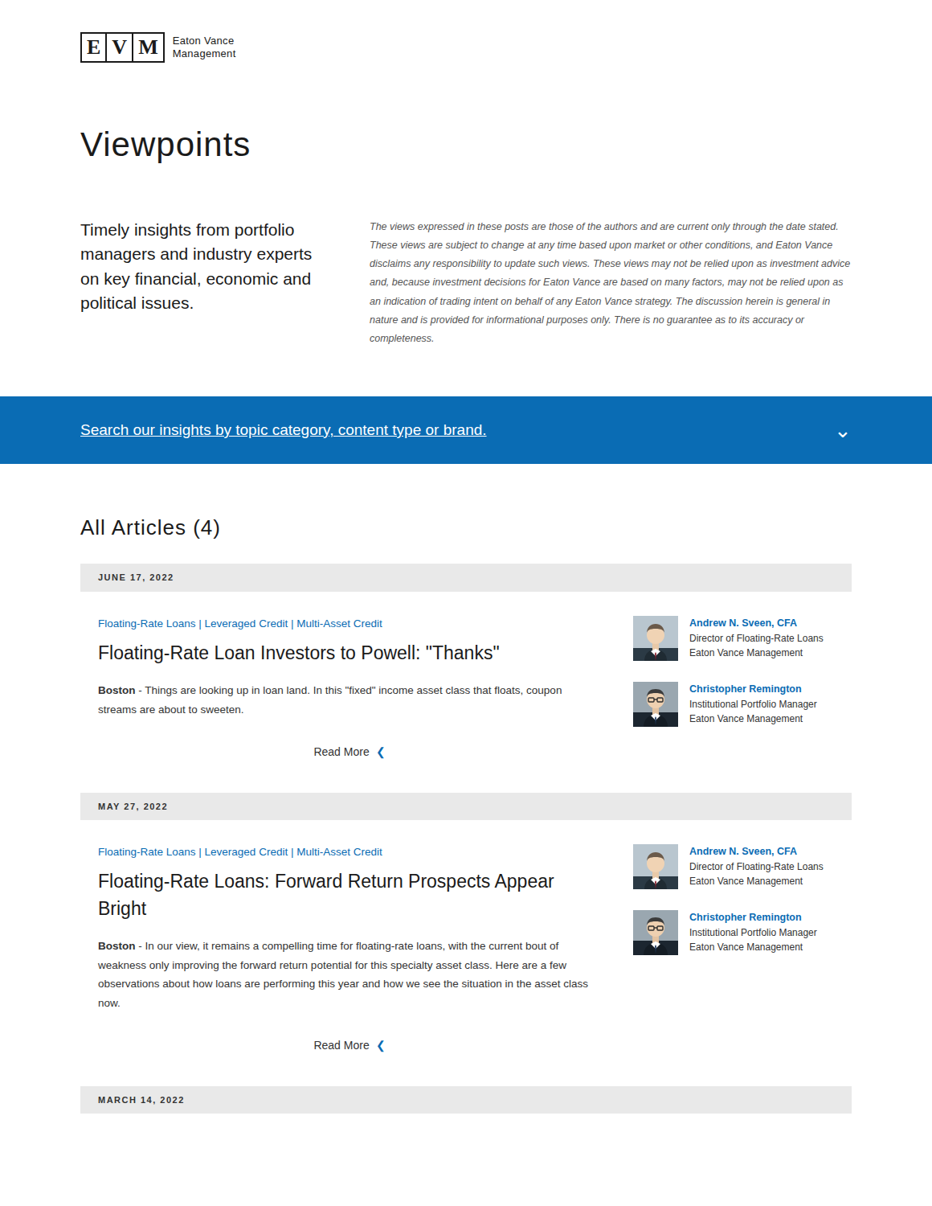EVM
Eaton Vance
Management
Viewpoints
Timely insights from portfolio managers and industry experts on key financial, economic and political issues.
The views expressed in these posts are those of the authors and are current only through the date stated. These views are subject to change at any time based upon market or other conditions, and Eaton Vance disclaims any responsibility to update such views. These views may not be relied upon as investment advice and, because investment decisions for Eaton Vance are based on many factors, may not be relied upon as an indication of trading intent on behalf of any Eaton Vance strategy. The discussion herein is general in nature and is provided for informational purposes only. There is no guarantee as to its accuracy or completeness.
Search our insights by topic category, content type or brand. ⌄
All Articles (4)
JUNE 17, 2022
Floating-Rate Loans | Leveraged Credit | Multi-Asset Credit
Floating-Rate Loan Investors to Powell: "Thanks"
Boston - Things are looking up in loan land. In this "fixed" income asset class that floats, coupon streams are about to sweeten.
Read More ❮
Andrew N. Sveen, CFA
Director of Floating-Rate Loans
Eaton Vance Management
Christopher Remington
Institutional Portfolio Manager
Eaton Vance Management
MAY 27, 2022
Floating-Rate Loans | Leveraged Credit | Multi-Asset Credit
Floating-Rate Loans: Forward Return Prospects Appear Bright
Boston - In our view, it remains a compelling time for floating-rate loans, with the current bout of weakness only improving the forward return potential for this specialty asset class. Here are a few observations about how loans are performing this year and how we see the situation in the asset class now.
Read More ❮
Andrew N. Sveen, CFA
Director of Floating-Rate Loans
Eaton Vance Management
Christopher Remington
Institutional Portfolio Manager
Eaton Vance Management
MARCH 14, 2022